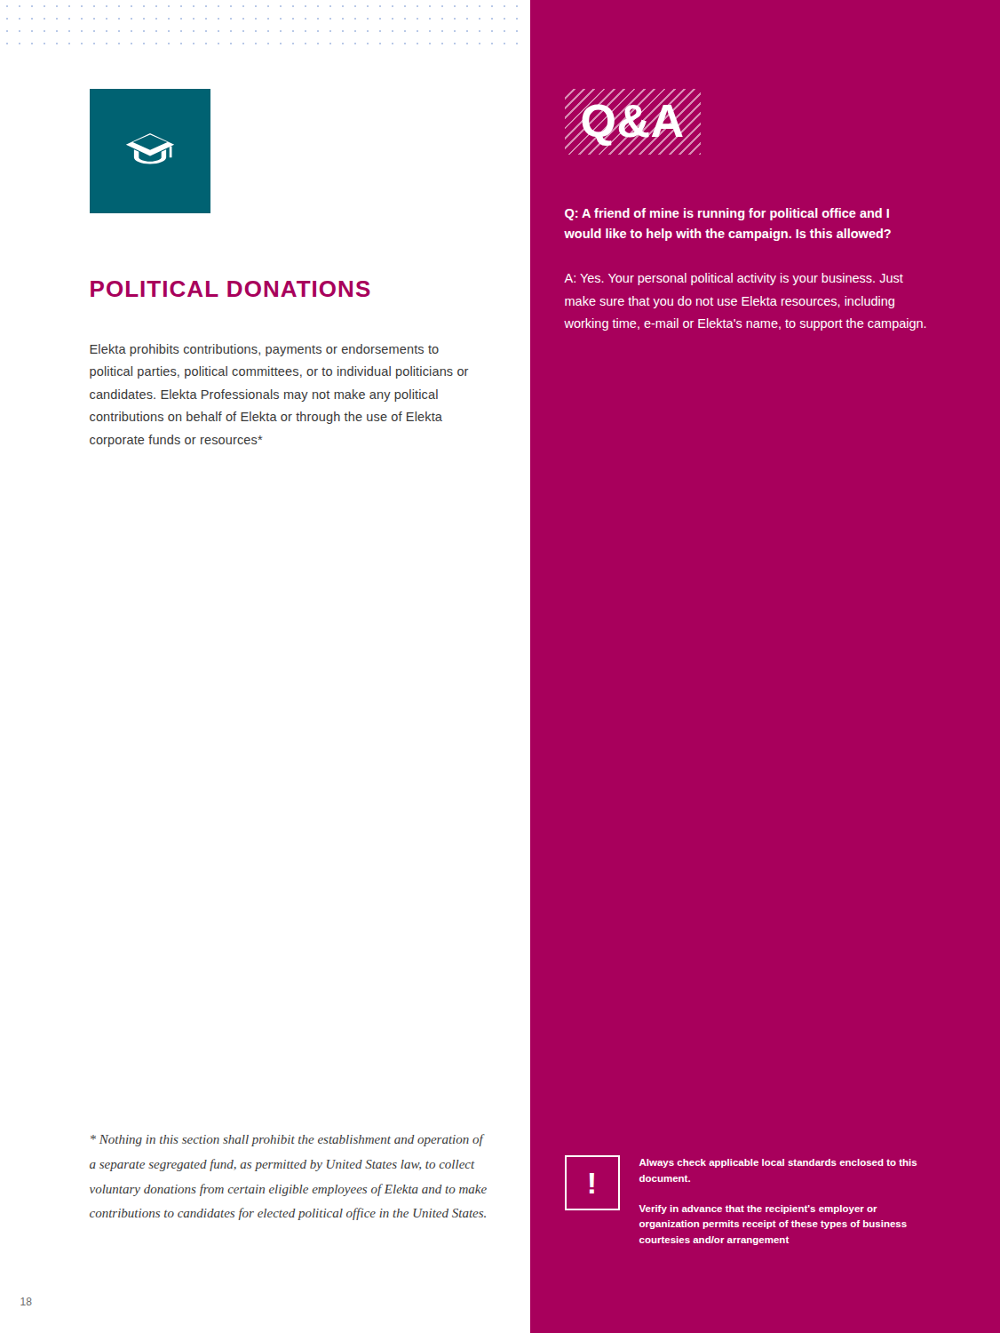Political Donations
Elekta prohibits contributions, payments or endorsements to political parties, political committees, or to individual politicians or candidates. Elekta Professionals may not make any political contributions on behalf of Elekta or through the use of Elekta corporate funds or resources*
* Nothing in this section shall prohibit the establishment and operation of a separate segregated fund, as permitted by United States law, to collect voluntary donations from certain eligible employees of Elekta and to make contributions to candidates for elected political office in the United States.
18
Q&A
Q: A friend of mine is running for political office and I would like to help with the campaign. Is this allowed?
A: Yes. Your personal political activity is your business. Just make sure that you do not use Elekta resources, including working time, e-mail or Elekta's name, to support the campaign.
!
Always check applicable local standards enclosed to this document.
Verify in advance that the recipient's employer or organization permits receipt of these types of business courtesies and/or arrangement